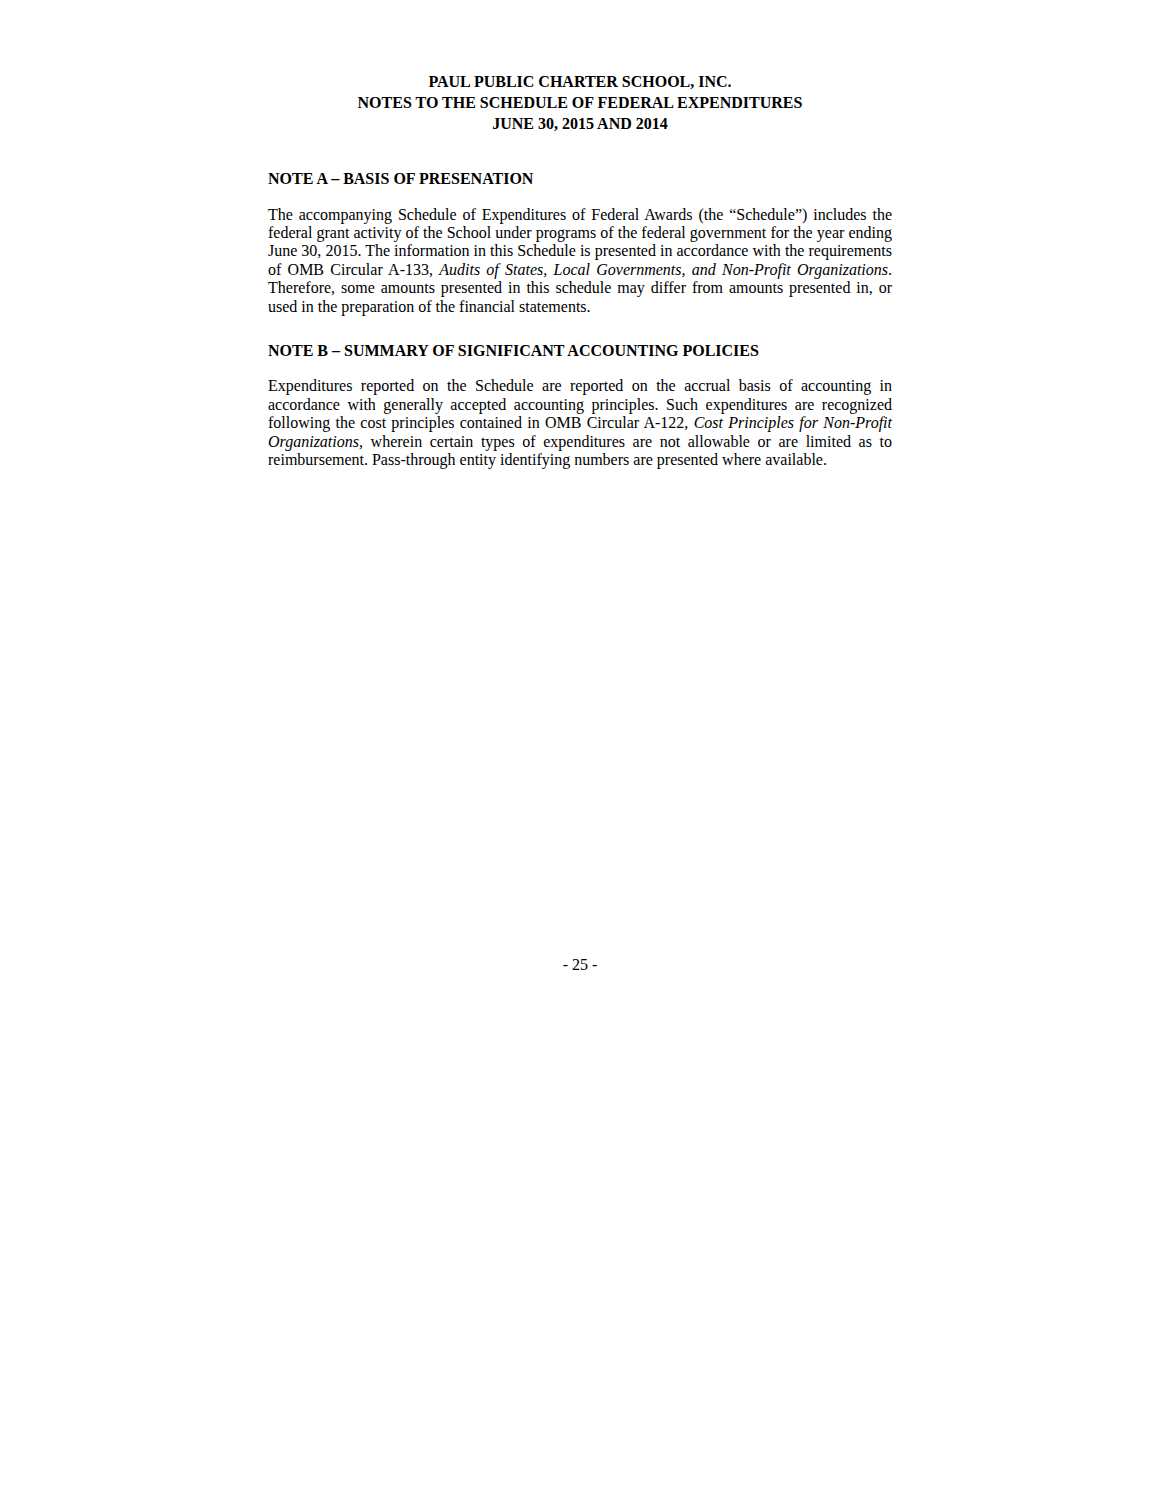PAUL PUBLIC CHARTER SCHOOL, INC.
NOTES TO THE SCHEDULE OF FEDERAL EXPENDITURES
JUNE 30, 2015 AND 2014
NOTE A – BASIS OF PRESENATION
The accompanying Schedule of Expenditures of Federal Awards (the “Schedule”) includes the federal grant activity of the School under programs of the federal government for the year ending June 30, 2015. The information in this Schedule is presented in accordance with the requirements of OMB Circular A-133, Audits of States, Local Governments, and Non-Profit Organizations. Therefore, some amounts presented in this schedule may differ from amounts presented in, or used in the preparation of the financial statements.
NOTE B – SUMMARY OF SIGNIFICANT ACCOUNTING POLICIES
Expenditures reported on the Schedule are reported on the accrual basis of accounting in accordance with generally accepted accounting principles. Such expenditures are recognized following the cost principles contained in OMB Circular A-122, Cost Principles for Non-Profit Organizations, wherein certain types of expenditures are not allowable or are limited as to reimbursement. Pass-through entity identifying numbers are presented where available.
- 25 -